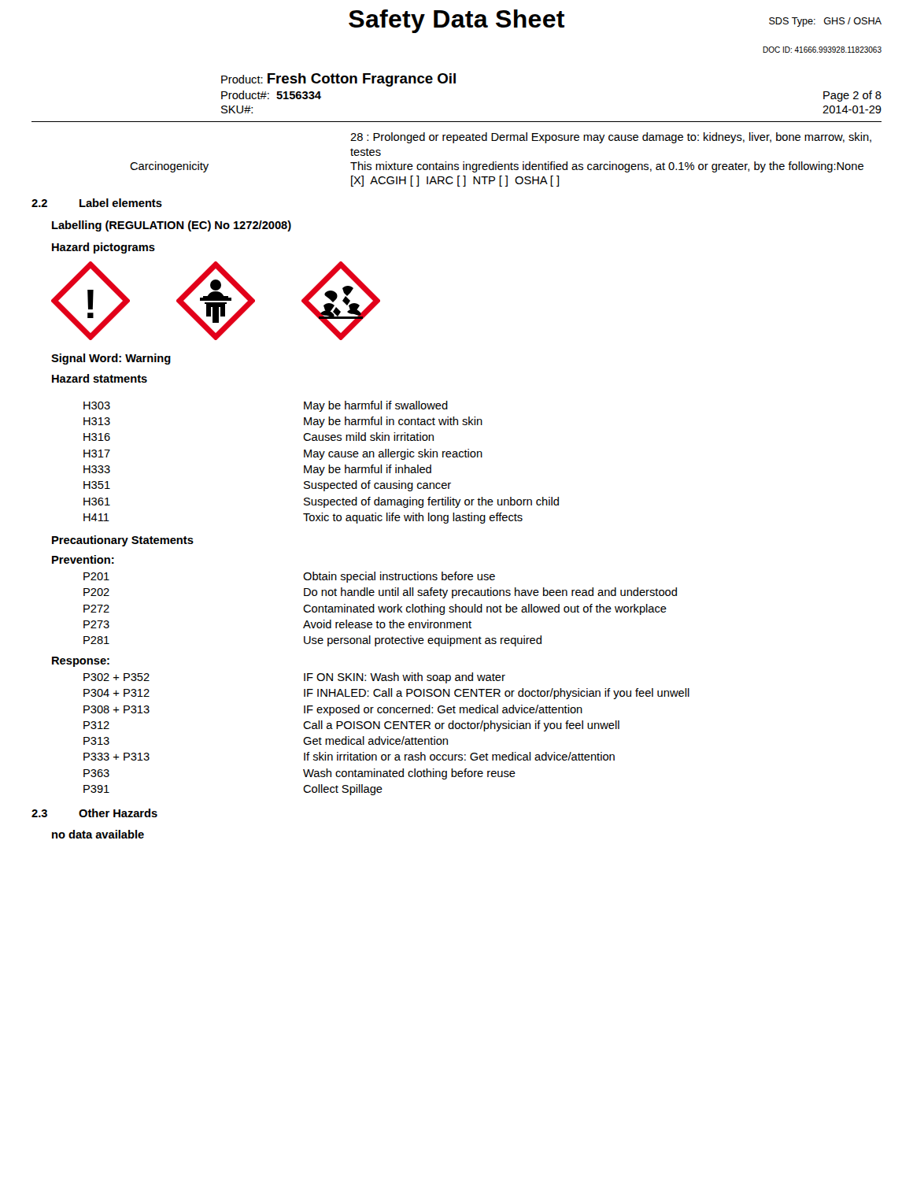SDS Type: GHS / OSHA
Safety Data Sheet
DOC ID: 41666.993928.11823063
Product: Fresh Cotton Fragrance Oil
Product#: 5156334
Page 2 of 8
SKU#:
2014-01-29
| | | 28 : Prolonged or repeated Dermal Exposure may cause damage to: kidneys, liver, bone marrow, skin, testes |
| | Carcinogenicity | This mixture contains ingredients identified as carcinogens, at 0.1% or greater, by the following:None [X] ACGIH [ ] IARC [ ] NTP [ ] OSHA [ ] |
| 2.2 | Label elements |
Labelling (REGULATION (EC) No 1272/2008)
Hazard pictograms
!
Signal Word: Warning
Hazard statments
| H303 | May be harmful if swallowed |
| H313 | May be harmful in contact with skin |
| H316 | Causes mild skin irritation |
| H317 | May cause an allergic skin reaction |
| H333 | May be harmful if inhaled |
| H351 | Suspected of causing cancer |
| H361 | Suspected of damaging fertility or the unborn child |
| H411 | Toxic to aquatic life with long lasting effects |
Precautionary Statements
Prevention:
| P201 | Obtain special instructions before use |
| P202 | Do not handle until all safety precautions have been read and understood |
| P272 | Contaminated work clothing should not be allowed out of the workplace |
| P273 | Avoid release to the environment |
| P281 | Use personal protective equipment as required |
Response:
| P302 + P352 | IF ON SKIN: Wash with soap and water |
| P304 + P312 | IF INHALED: Call a POISON CENTER or doctor/physician if you feel unwell |
| P308 + P313 | IF exposed or concerned: Get medical advice/attention |
| P312 | Call a POISON CENTER or doctor/physician if you feel unwell |
| P313 | Get medical advice/attention |
| P333 + P313 | If skin irritation or a rash occurs: Get medical advice/attention |
| P363 | Wash contaminated clothing before reuse |
| P391 | Collect Spillage |
| 2.3 | Other Hazards |
no data available